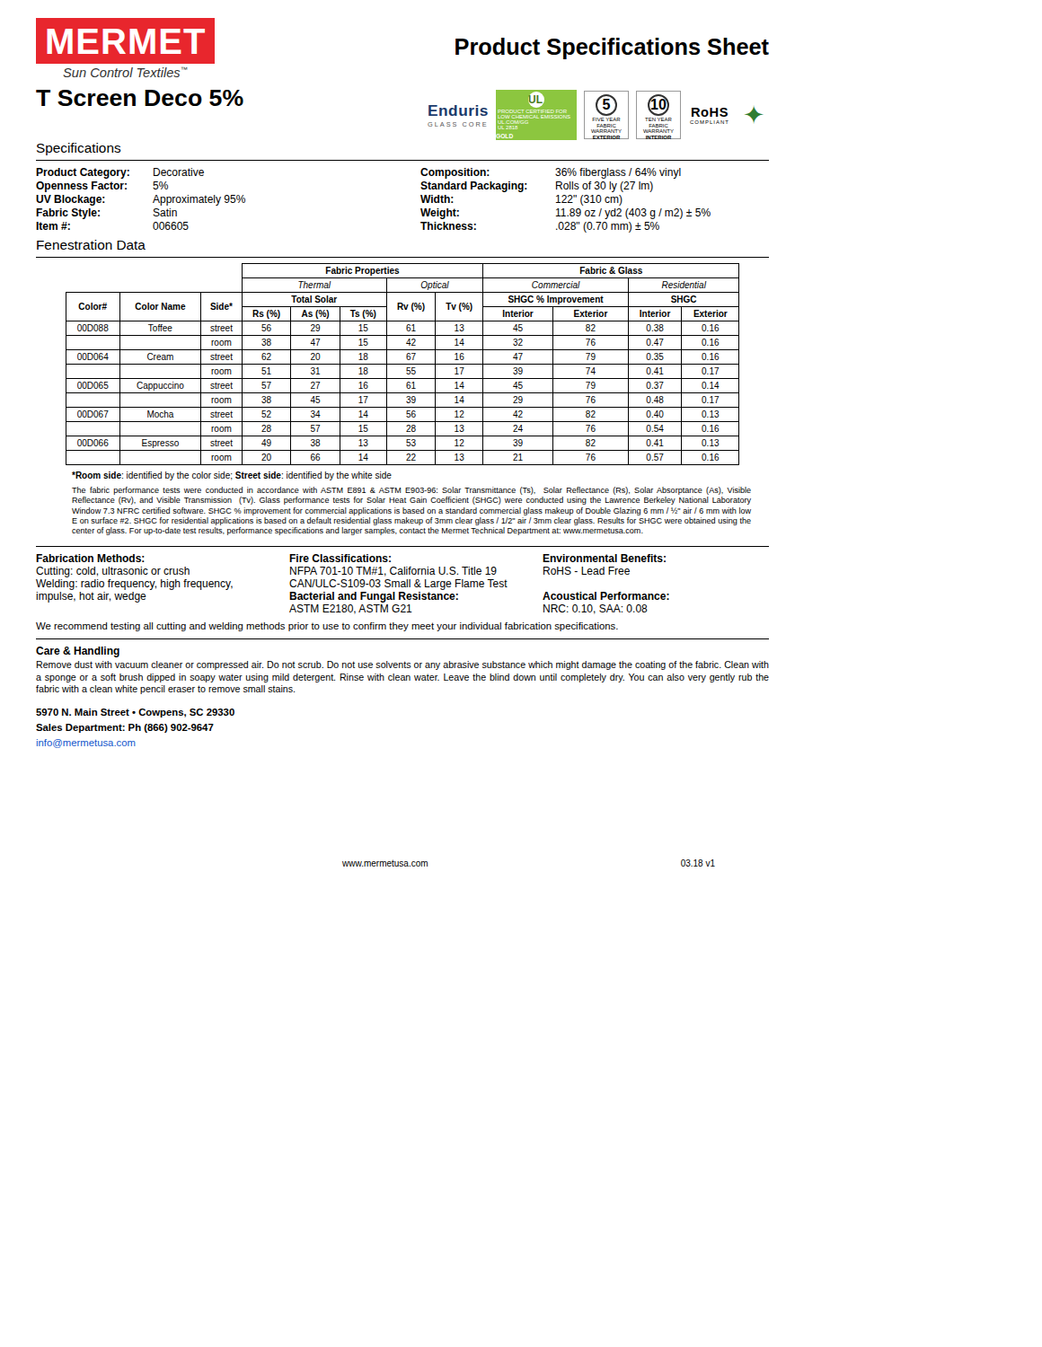MERMET
Sun Control Textiles™
Product Specifications Sheet
T Screen Deco 5%
EndurisGLASS CORE
UL
PRODUCT CERTIFIED FOR
LOW CHEMICAL EMISSIONS
UL.COM/GG
UL 2818
GOLD
5
FIVE YEAR
FABRIC WARRANTY
EXTERIOR
10
TEN YEAR
FABRIC WARRANTY
INTERIOR
RoHSCOMPLIANT
✦
Specifications
Product Category: Decorative
Openness Factor: 5%
UV Blockage: Approximately 95%
Fabric Style: Satin
Item #: 006605
Composition: 36% fiberglass / 64% vinyl
Standard Packaging: Rolls of 30 ly (27 lm)
Width: 122" (310 cm)
Weight: 11.89 oz / yd2 (403 g / m2) ± 5%
Thickness:.028" (0.70 mm) ± 5%
Fenestration Data
| | Fabric Properties | Fabric & Glass |
| | Thermal | Optical | Commercial | Residential |
| Color# | Color Name | Side* | Total Solar | Rv (%) | Tv (%) | SHGC % Improvement | SHGC |
| Rs (%) | As (%) | Ts (%) | Interior | Exterior | Interior | Exterior |
| 00D088 | Toffee | street | 56 | 29 | 15 | 61 | 13 | 45 | 82 | 0.38 | 0.16 |
| | | room | 38 | 47 | 15 | 42 | 14 | 32 | 76 | 0.47 | 0.16 |
| 00D064 | Cream | street | 62 | 20 | 18 | 67 | 16 | 47 | 79 | 0.35 | 0.16 |
| | | room | 51 | 31 | 18 | 55 | 17 | 39 | 74 | 0.41 | 0.17 |
| 00D065 | Cappuccino | street | 57 | 27 | 16 | 61 | 14 | 45 | 79 | 0.37 | 0.14 |
| | | room | 38 | 45 | 17 | 39 | 14 | 29 | 76 | 0.48 | 0.17 |
| 00D067 | Mocha | street | 52 | 34 | 14 | 56 | 12 | 42 | 82 | 0.40 | 0.13 |
| | | room | 28 | 57 | 15 | 28 | 13 | 24 | 76 | 0.54 | 0.16 |
| 00D066 | Espresso | street | 49 | 38 | 13 | 53 | 12 | 39 | 82 | 0.41 | 0.13 |
| | | room | 20 | 66 | 14 | 22 | 13 | 21 | 76 | 0.57 | 0.16 |
*Room side: identified by the color side; Street side: identified by the white side
The fabric performance tests were conducted in accordance with ASTM E891 & ASTM E903-96: Solar Transmittance (Ts), Solar Reflectance (Rs), Solar Absorptance (As), Visible Reflectance (Rv), and Visible Transmission (Tv). Glass performance tests for Solar Heat Gain Coefficient (SHGC) were conducted using the Lawrence Berkeley National Laboratory Window 7.3 NFRC certified software. SHGC % improvement for commercial applications is based on a standard commercial glass makeup of Double Glazing 6 mm / ½" air / 6 mm with low E on surface #2. SHGC for residential applications is based on a default residential glass makeup of 3mm clear glass / 1/2" air / 3mm clear glass. Results for SHGC were obtained using the center of glass. For up-to-date test results, performance specifications and larger samples, contact the Mermet Technical Department at: www.mermetusa.com.
Fabrication Methods:
Cutting: cold, ultrasonic or crush
Welding: radio frequency, high frequency, impulse, hot air, wedge
Fire Classifications:
NFPA 701-10 TM#1, California U.S. Title 19
CAN/ULC-S109-03 Small & Large Flame Test
Bacterial and Fungal Resistance:
ASTM E2180, ASTM G21
Environmental Benefits:
RoHS - Lead Free
Acoustical Performance:
NRC: 0.10, SAA: 0.08
We recommend testing all cutting and welding methods prior to use to confirm they meet your individual fabrication specifications.
Care & Handling
Remove dust with vacuum cleaner or compressed air. Do not scrub. Do not use solvents or any abrasive substance which might damage the coating of the fabric. Clean with a sponge or a soft brush dipped in soapy water using mild detergent. Rinse with clean water. Leave the blind down until completely dry. You can also very gently rub the fabric with a clean white pencil eraser to remove small stains.
5970 N. Main Street • Cowpens, SC 29330
Sales Department: Ph (866) 902-9647
info@mermetusa.com
www.mermetusa.com
03.18 v1